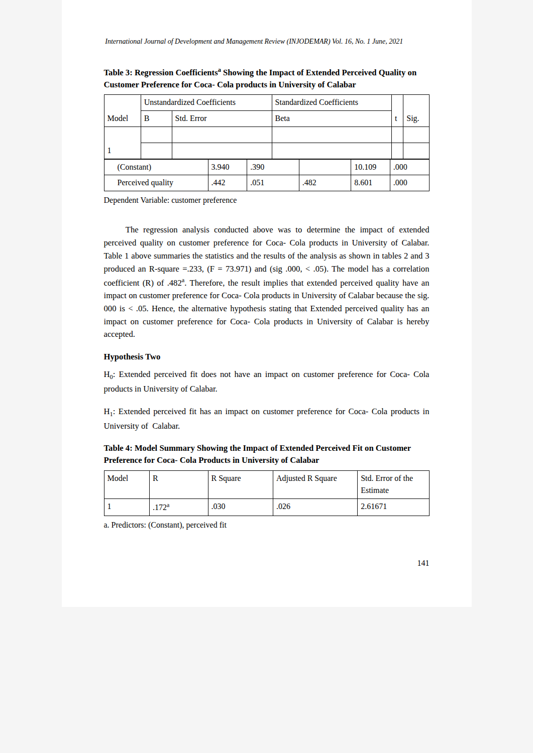International Journal of Development and Management Review (INJODEMAR) Vol. 16, No. 1 June, 2021
Table 3: Regression Coefficientsa Showing the Impact of Extended Perceived Quality on Customer Preference for Coca- Cola products in University of Calabar
| Model | Unstandardized Coefficients | Standardized Coefficients | t | Sig. |
| B | Std. Error | Beta |
| 1 | | | | | |
| (Constant) | 3.940 | .390 | | 10.109 | .000 |
| Perceived quality | .442 | .051 | .482 | 8.601 | .000 |
Dependent Variable: customer preference
The regression analysis conducted above was to determine the impact of extended perceived quality on customer preference for Coca- Cola products in University of Calabar. Table 1 above summaries the statistics and the results of the analysis as shown in tables 2 and 3 produced an R-square =.233, (F = 73.971) and (sig .000, < .05). The model has a correlation coefficient (R) of .482a. Therefore, the result implies that extended perceived quality have an impact on customer preference for Coca- Cola products in University of Calabar because the sig. 000 is < .05. Hence, the alternative hypothesis stating that Extended perceived quality has an impact on customer preference for Coca- Cola products in University of Calabar is hereby accepted.
Hypothesis Two
H0: Extended perceived fit does not have an impact on customer preference for Coca- Cola products in University of Calabar.
H1: Extended perceived fit has an impact on customer preference for Coca- Cola products in University of Calabar.
Table 4: Model Summary Showing the Impact of Extended Perceived Fit on Customer Preference for Coca- Cola Products in University of Calabar
| Model | R | R Square | Adjusted R Square | Std. Error of the Estimate |
| 1 | .172 a | .030 | .026 | 2.61671 |
a. Predictors: (Constant), perceived fit
141